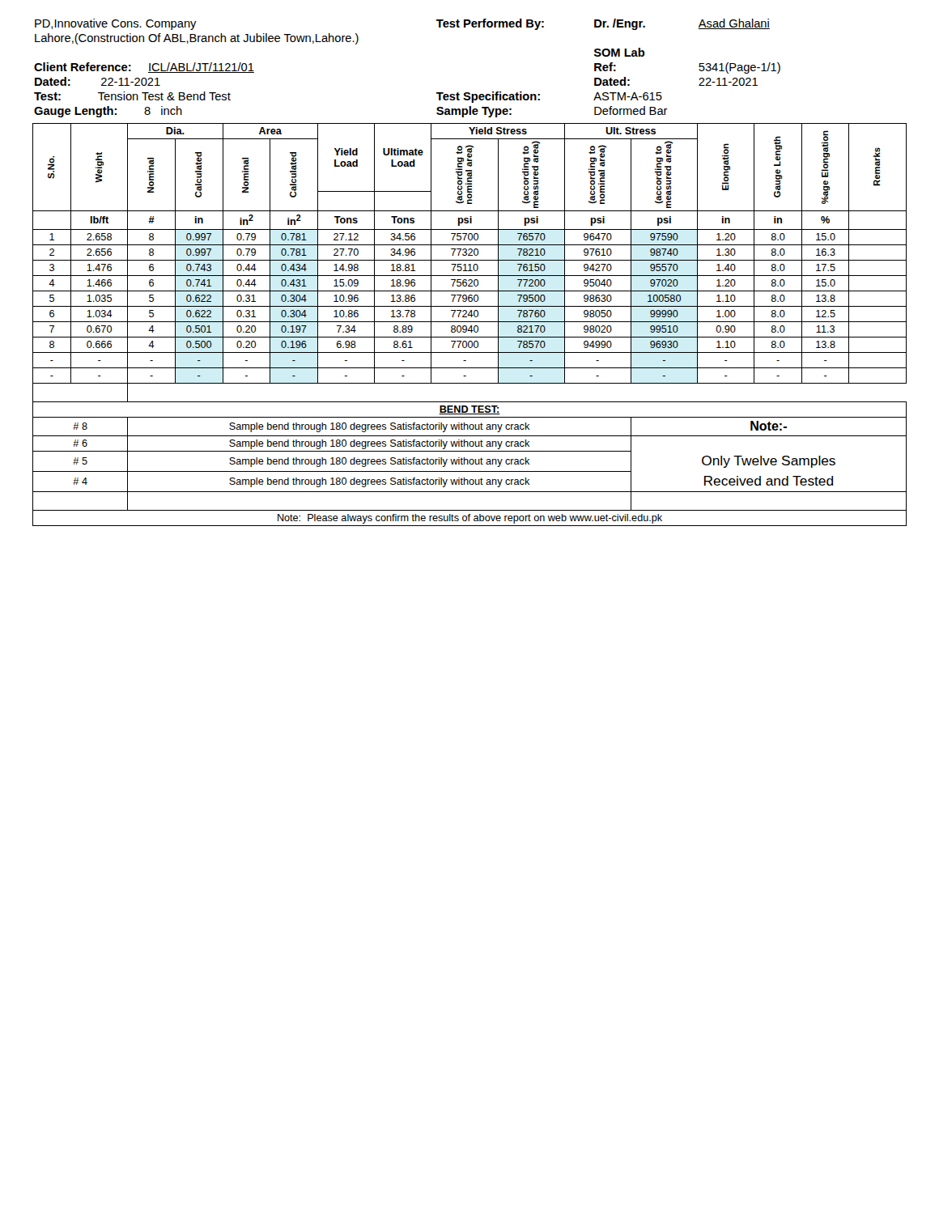| PD,Innovative Cons. Company | Test Performed By: | Dr. /Engr. | Asad Ghalani |
| Lahore,(Construction Of ABL,Branch at Jubilee Town,Lahore.) |
| | SOM Lab |
| Client Reference: ICL/ABL/JT/1121/01 | | Ref: | 5341(Page-1/1) |
| Dated: 22-11-2021 | | Dated: | 22-11-2021 |
| Test: Tension Test & Bend Test | Test Specification: | ASTM-A-615 |
| Gauge Length: 8 inch | Sample Type: | Deformed Bar |
| S.No. | Weight | Dia. | Area | Yield Load | Ultimate Load | Yield Stress | Ult. Stress | Elongation | Gauge Length | %age Elongation | Remarks |
| --- | --- | --- | --- | --- | --- | --- | --- | --- | --- | --- | --- |
| Nominal | Calculated | Nominal | Calculated | (according to nominal area) | (according to measured area) | (according to nominal area) | (according to measured area) |
| | lb/ft | # | in | in 2 | in 2 | Tons | Tons | psi | psi | psi | psi | in | in | % | |
| 1 | 2.658 | 8 | 0.997 | 0.79 | 0.781 | 27.12 | 34.56 | 75700 | 76570 | 96470 | 97590 | 1.20 | 8.0 | 15.0 | |
| 2 | 2.656 | 8 | 0.997 | 0.79 | 0.781 | 27.70 | 34.96 | 77320 | 78210 | 97610 | 98740 | 1.30 | 8.0 | 16.3 | |
| 3 | 1.476 | 6 | 0.743 | 0.44 | 0.434 | 14.98 | 18.81 | 75110 | 76150 | 94270 | 95570 | 1.40 | 8.0 | 17.5 | |
| 4 | 1.466 | 6 | 0.741 | 0.44 | 0.431 | 15.09 | 18.96 | 75620 | 77200 | 95040 | 97020 | 1.20 | 8.0 | 15.0 | |
| 5 | 1.035 | 5 | 0.622 | 0.31 | 0.304 | 10.96 | 13.86 | 77960 | 79500 | 98630 | 100580 | 1.10 | 8.0 | 13.8 | |
| 6 | 1.034 | 5 | 0.622 | 0.31 | 0.304 | 10.86 | 13.78 | 77240 | 78760 | 98050 | 99990 | 1.00 | 8.0 | 12.5 | |
| 7 | 0.670 | 4 | 0.501 | 0.20 | 0.197 | 7.34 | 8.89 | 80940 | 82170 | 98020 | 99510 | 0.90 | 8.0 | 11.3 | |
| 8 | 0.666 | 4 | 0.500 | 0.20 | 0.196 | 6.98 | 8.61 | 77000 | 78570 | 94990 | 96930 | 1.10 | 8.0 | 13.8 | |
| - | - | - | - | - | - | - | - | - | - | - | - | - | - | - | |
| - | - | - | - | - | - | - | - | - | - | - | - | - | - | - | |
| BEND TEST: |
| # 8 | Sample bend through 180 degrees Satisfactorily without any crack | Note:- |
| # 6 | Sample bend through 180 degrees Satisfactorily without any crack | |
| # 5 | Sample bend through 180 degrees Satisfactorily without any crack | Only Twelve Samples |
| # 4 | Sample bend through 180 degrees Satisfactorily without any crack | Received and Tested |
| Note: Please always confirm the results of above report on web www.uet-civil.edu.pk |